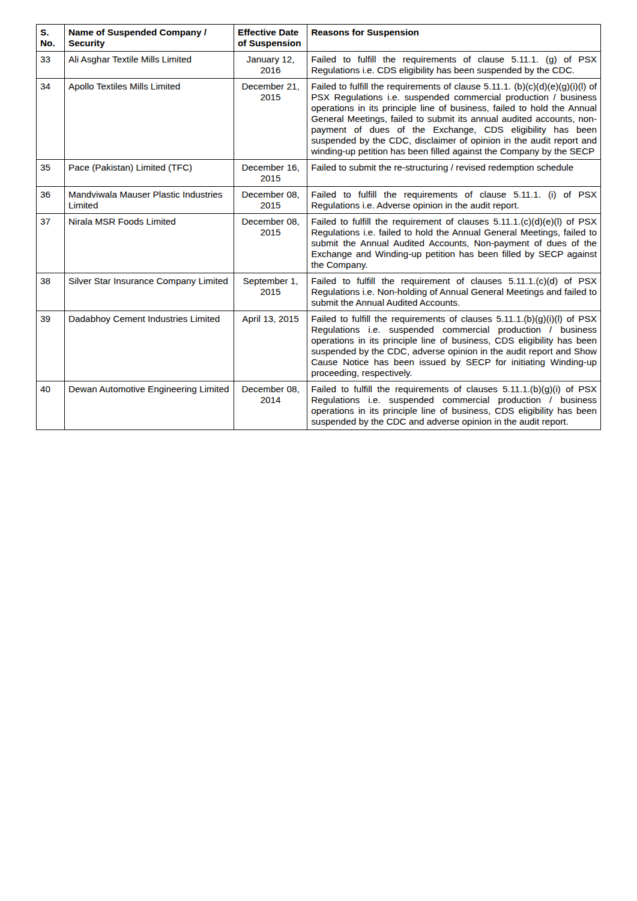| S. No. | Name of Suspended Company / Security | Effective Date of Suspension | Reasons for Suspension |
| --- | --- | --- | --- |
| 33 | Ali Asghar Textile Mills Limited | January 12, 2016 | Failed to fulfill the requirements of clause 5.11.1. (g) of PSX Regulations i.e. CDS eligibility has been suspended by the CDC. |
| 34 | Apollo Textiles Mills Limited | December 21, 2015 | Failed to fulfill the requirements of clause 5.11.1. (b)(c)(d)(e)(g)(i)(l) of PSX Regulations i.e. suspended commercial production / business operations in its principle line of business, failed to hold the Annual General Meetings, failed to submit its annual audited accounts, non-payment of dues of the Exchange, CDS eligibility has been suspended by the CDC, disclaimer of opinion in the audit report and winding-up petition has been filled against the Company by the SECP |
| 35 | Pace (Pakistan) Limited (TFC) | December 16, 2015 | Failed to submit the re-structuring / revised redemption schedule |
| 36 | Mandviwala Mauser Plastic Industries Limited | December 08, 2015 | Failed to fulfill the requirements of clause 5.11.1. (i) of PSX Regulations i.e. Adverse opinion in the audit report. |
| 37 | Nirala MSR Foods Limited | December 08, 2015 | Failed to fulfill the requirement of clauses 5.11.1.(c)(d)(e)(l) of PSX Regulations i.e. failed to hold the Annual General Meetings, failed to submit the Annual Audited Accounts, Non-payment of dues of the Exchange and Winding-up petition has been filled by SECP against the Company. |
| 38 | Silver Star Insurance Company Limited | September 1, 2015 | Failed to fulfill the requirement of clauses 5.11.1.(c)(d) of PSX Regulations i.e. Non-holding of Annual General Meetings and failed to submit the Annual Audited Accounts. |
| 39 | Dadabhoy Cement Industries Limited | April 13, 2015 | Failed to fulfill the requirements of clauses 5.11.1.(b)(g)(i)(l) of PSX Regulations i.e. suspended commercial production / business operations in its principle line of business, CDS eligibility has been suspended by the CDC, adverse opinion in the audit report and Show Cause Notice has been issued by SECP for initiating Winding-up proceeding, respectively. |
| 40 | Dewan Automotive Engineering Limited | December 08, 2014 | Failed to fulfill the requirements of clauses 5.11.1.(b)(g)(i) of PSX Regulations i.e. suspended commercial production / business operations in its principle line of business, CDS eligibility has been suspended by the CDC and adverse opinion in the audit report. |